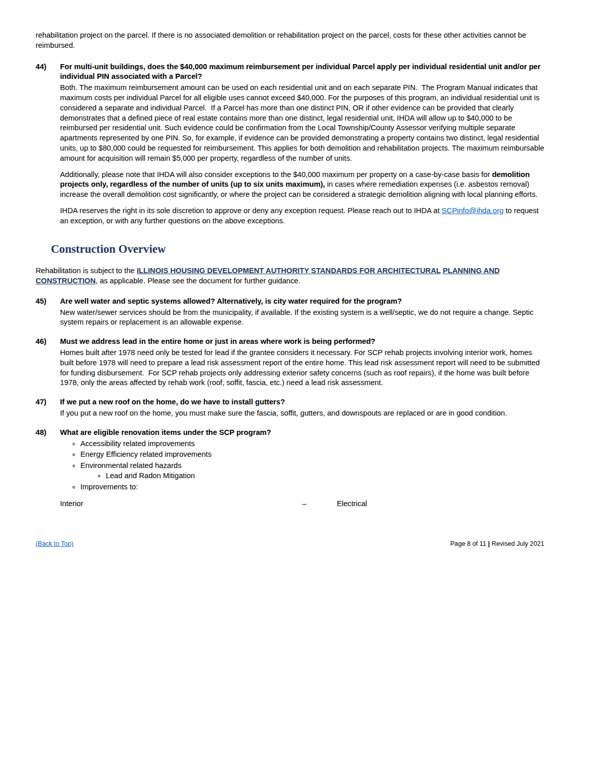rehabilitation project on the parcel. If there is no associated demolition or rehabilitation project on the parcel, costs for these other activities cannot be reimbursed.
44)
For multi-unit buildings, does the $40,000 maximum reimbursement per individual Parcel apply per individual residential unit and/or per individual PIN associated with a Parcel?
Both. The maximum reimbursement amount can be used on each residential unit and on each separate PIN. The Program Manual indicates that maximum costs per individual Parcel for all eligible uses cannot exceed $40,000. For the purposes of this program, an individual residential unit is considered a separate and individual Parcel. If a Parcel has more than one distinct PIN, OR if other evidence can be provided that clearly demonstrates that a defined piece of real estate contains more than one distinct, legal residential unit, IHDA will allow up to $40,000 to be reimbursed per residential unit. Such evidence could be confirmation from the Local Township/County Assessor verifying multiple separate apartments represented by one PIN. So, for example, if evidence can be provided demonstrating a property contains two distinct, legal residential units, up to $80,000 could be requested for reimbursement. This applies for both demolition and rehabilitation projects. The maximum reimbursable amount for acquisition will remain $5,000 per property, regardless of the number of units.
Additionally, please note that IHDA will also consider exceptions to the $40,000 maximum per property on a case-by-case basis for demolition projects only, regardless of the number of units (up to six units maximum), in cases where remediation expenses (i.e. asbestos removal) increase the overall demolition cost significantly, or where the project can be considered a strategic demolition aligning with local planning efforts.
IHDA reserves the right in its sole discretion to approve or deny any exception request. Please reach out to IHDA at SCPinfo@ihda.org to request an exception, or with any further questions on the above exceptions.
Construction Overview
Rehabilitation is subject to the ILLINOIS HOUSING DEVELOPMENT AUTHORITY STANDARDS FOR ARCHITECTURAL PLANNING AND CONSTRUCTION, as applicable. Please see the document for further guidance.
45)
Are well water and septic systems allowed? Alternatively, is city water required for the program?
New water/sewer services should be from the municipality, if available. If the existing system is a well/septic, we do not require a change. Septic system repairs or replacement is an allowable expense.
46)
Must we address lead in the entire home or just in areas where work is being performed?
Homes built after 1978 need only be tested for lead if the grantee considers it necessary. For SCP rehab projects involving interior work, homes built before 1978 will need to prepare a lead risk assessment report of the entire home. This lead risk assessment report will need to be submitted for funding disbursement. For SCP rehab projects only addressing exterior safety concerns (such as roof repairs), if the home was built before 1978, only the areas affected by rehab work (roof, soffit, fascia, etc.) need a lead risk assessment.
47)
If we put a new roof on the home, do we have to install gutters?
If you put a new roof on the home, you must make sure the fascia, soffit, gutters, and downspouts are replaced or are in good condition.
48)
What are eligible renovation items under the SCP program?
Accessibility related improvements
Energy Efficiency related improvements
Environmental related hazards
Lead and Radon Mitigation
Improvements to:
Interior
–Electrical
(Back to Top)
Page 8 of 11 | Revised July 2021